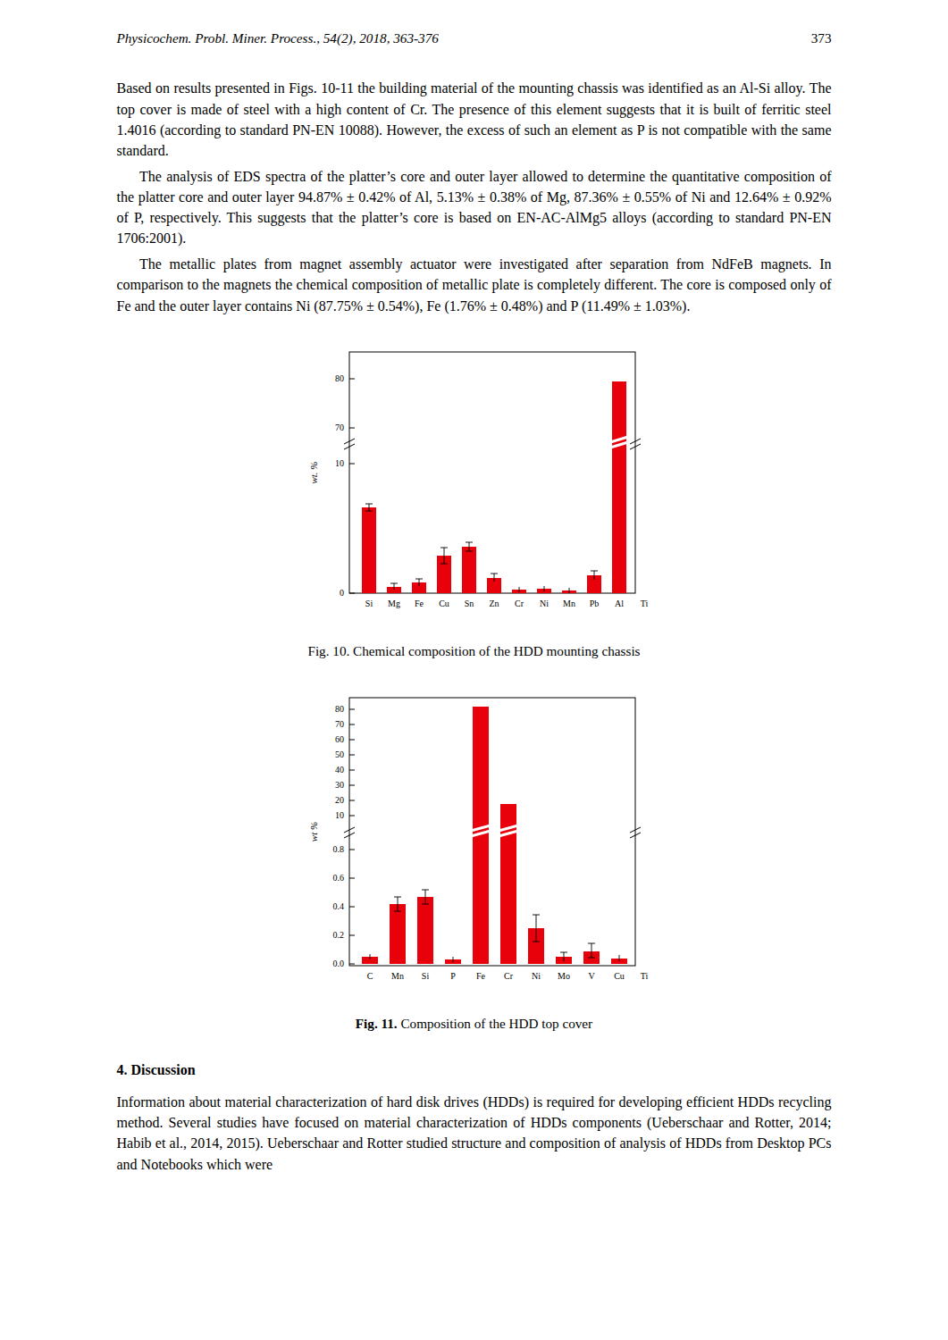Physicochem. Probl. Miner. Process., 54(2), 2018, 363-376 373
Based on results presented in Figs. 10-11 the building material of the mounting chassis was identified as an Al-Si alloy. The top cover is made of steel with a high content of Cr. The presence of this element suggests that it is built of ferritic steel 1.4016 (according to standard PN-EN 10088). However, the excess of such an element as P is not compatible with the same standard.
The analysis of EDS spectra of the platter’s core and outer layer allowed to determine the quantitative composition of the platter core and outer layer 94.87% ± 0.42% of Al, 5.13% ± 0.38% of Mg, 87.36% ± 0.55% of Ni and 12.64% ± 0.92% of P, respectively. This suggests that the platter’s core is based on EN-AC-AlMg5 alloys (according to standard PN-EN 1706:2001).
The metallic plates from magnet assembly actuator were investigated after separation from NdFeB magnets. In comparison to the magnets the chemical composition of metallic plate is completely different. The core is composed only of Fe and the outer layer contains Ni (87.75% ± 0.54%), Fe (1.76% ± 0.48%) and P (11.49% ± 1.03%).
80 70 10 0 wt. % Si Mg Fe Cu Sn Zn Cr Ni Mn Pb Al Ti
Fig. 10. Chemical composition of the HDD mounting chassis
80 70 60 50 40 30 20 10 0.8 0.6 0.4 0.2 0.0 wt % C Mn Si P Fe Cr Ni Mo V Cu Ti
Fig. 11. Composition of the HDD top cover
4. Discussion
Information about material characterization of hard disk drives (HDDs) is required for developing efficient HDDs recycling method. Several studies have focused on material characterization of HDDs components (Ueberschaar and Rotter, 2014; Habib et al., 2014, 2015). Ueberschaar and Rotter studied structure and composition of analysis of HDDs from Desktop PCs and Notebooks which were